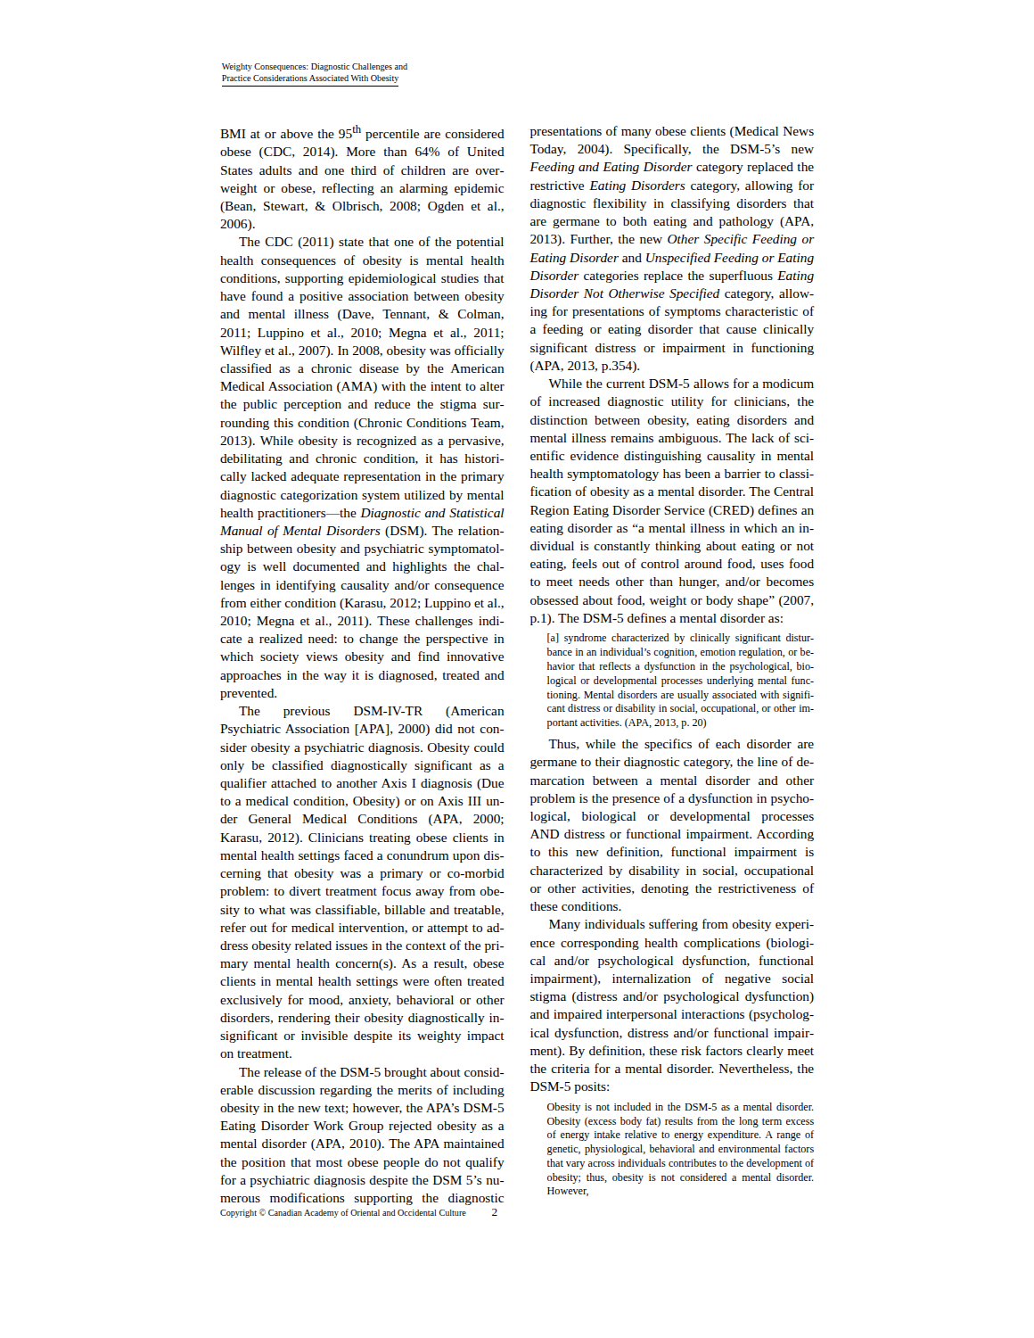Weighty Consequences: Diagnostic Challenges and Practice Considerations Associated With Obesity
BMI at or above the 95th percentile are considered obese (CDC, 2014). More than 64% of United States adults and one third of children are overweight or obese, reflecting an alarming epidemic (Bean, Stewart, & Olbrisch, 2008; Ogden et al., 2006).
The CDC (2011) state that one of the potential health consequences of obesity is mental health conditions, supporting epidemiological studies that have found a positive association between obesity and mental illness (Dave, Tennant, & Colman, 2011; Luppino et al., 2010; Megna et al., 2011; Wilfley et al., 2007). In 2008, obesity was officially classified as a chronic disease by the American Medical Association (AMA) with the intent to alter the public perception and reduce the stigma surrounding this condition (Chronic Conditions Team, 2013). While obesity is recognized as a pervasive, debilitating and chronic condition, it has historically lacked adequate representation in the primary diagnostic categorization system utilized by mental health practitioners—the Diagnostic and Statistical Manual of Mental Disorders (DSM). The relationship between obesity and psychiatric symptomatology is well documented and highlights the challenges in identifying causality and/or consequence from either condition (Karasu, 2012; Luppino et al., 2010; Megna et al., 2011). These challenges indicate a realized need: to change the perspective in which society views obesity and find innovative approaches in the way it is diagnosed, treated and prevented.
The previous DSM-IV-TR (American Psychiatric Association [APA], 2000) did not consider obesity a psychiatric diagnosis. Obesity could only be classified diagnostically significant as a qualifier attached to another Axis I diagnosis (Due to a medical condition, Obesity) or on Axis III under General Medical Conditions (APA, 2000; Karasu, 2012). Clinicians treating obese clients in mental health settings faced a conundrum upon discerning that obesity was a primary or co-morbid problem: to divert treatment focus away from obesity to what was classifiable, billable and treatable, refer out for medical intervention, or attempt to address obesity related issues in the context of the primary mental health concern(s). As a result, obese clients in mental health settings were often treated exclusively for mood, anxiety, behavioral or other disorders, rendering their obesity diagnostically insignificant or invisible despite its weighty impact on treatment.
The release of the DSM-5 brought about considerable discussion regarding the merits of including obesity in the new text; however, the APA’s DSM-5 Eating Disorder Work Group rejected obesity as a mental disorder (APA, 2010). The APA maintained the position that most obese people do not qualify for a psychiatric diagnosis despite the DSM 5’s numerous modifications supporting the diagnostic presentations of many obese clients (Medical News Today, 2004). Specifically, the DSM-5’s new Feeding and Eating Disorder category replaced the restrictive Eating Disorders category, allowing for diagnostic flexibility in classifying disorders that are germane to both eating and pathology (APA, 2013). Further, the new Other Specific Feeding or Eating Disorder and Unspecified Feeding or Eating Disorder categories replace the superfluous Eating Disorder Not Otherwise Specified category, allowing for presentations of symptoms characteristic of a feeding or eating disorder that cause clinically significant distress or impairment in functioning (APA, 2013, p.354).
While the current DSM-5 allows for a modicum of increased diagnostic utility for clinicians, the distinction between obesity, eating disorders and mental illness remains ambiguous. The lack of scientific evidence distinguishing causality in mental health symptomatology has been a barrier to classification of obesity as a mental disorder. The Central Region Eating Disorder Service (CRED) defines an eating disorder as “a mental illness in which an individual is constantly thinking about eating or not eating, feels out of control around food, uses food to meet needs other than hunger, and/or becomes obsessed about food, weight or body shape” (2007, p.1). The DSM-5 defines a mental disorder as:
[a] syndrome characterized by clinically significant disturbance in an individual’s cognition, emotion regulation, or behavior that reflects a dysfunction in the psychological, biological or developmental processes underlying mental functioning. Mental disorders are usually associated with significant distress or disability in social, occupational, or other important activities. (APA, 2013, p. 20)
Thus, while the specifics of each disorder are germane to their diagnostic category, the line of demarcation between a mental disorder and other problem is the presence of a dysfunction in psychological, biological or developmental processes AND distress or functional impairment. According to this new definition, functional impairment is characterized by disability in social, occupational or other activities, denoting the restrictiveness of these conditions.
Many individuals suffering from obesity experience corresponding health complications (biological and/or psychological dysfunction, functional impairment), internalization of negative social stigma (distress and/or psychological dysfunction) and impaired interpersonal interactions (psychological dysfunction, distress and/or functional impairment). By definition, these risk factors clearly meet the criteria for a mental disorder. Nevertheless, the DSM-5 posits:
Obesity is not included in the DSM-5 as a mental disorder. Obesity (excess body fat) results from the long term excess of energy intake relative to energy expenditure. A range of genetic, physiological, behavioral and environmental factors that vary across individuals contributes to the development of obesity; thus, obesity is not considered a mental disorder. However,
Copyright © Canadian Academy of Oriental and Occidental Culture 2